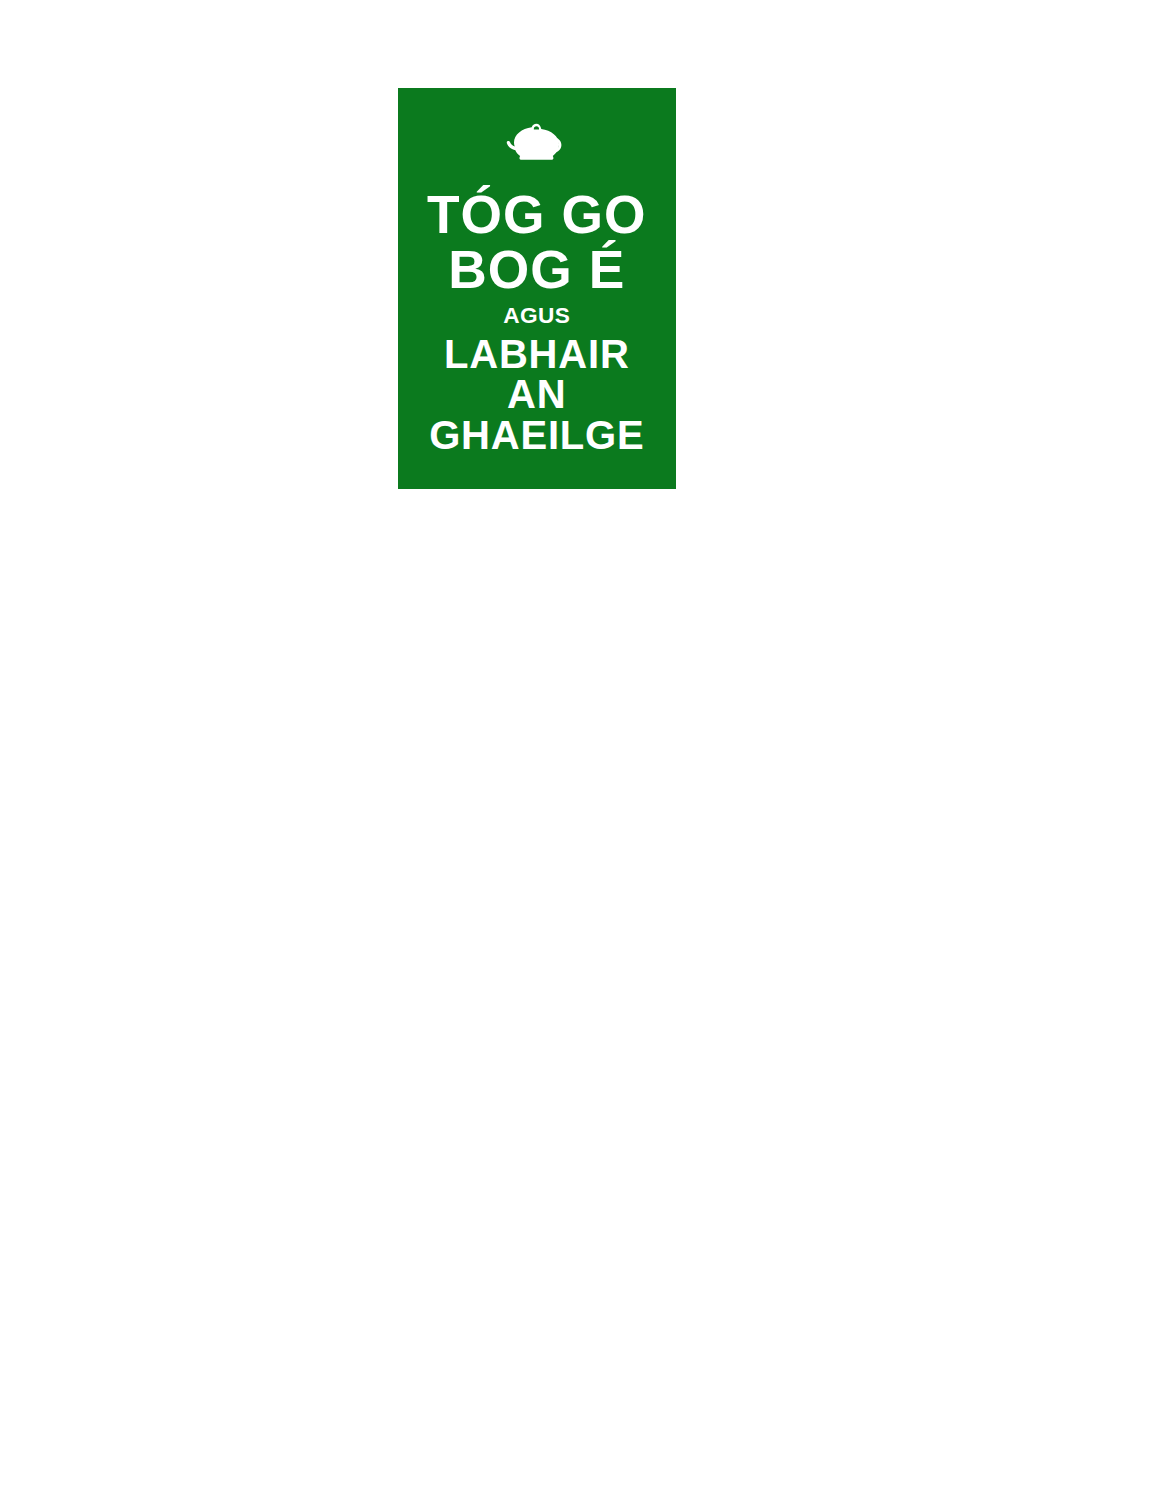Teapot
TÓG GO
BOG É
AGUS
LABHAIR AN
GHAEILGE